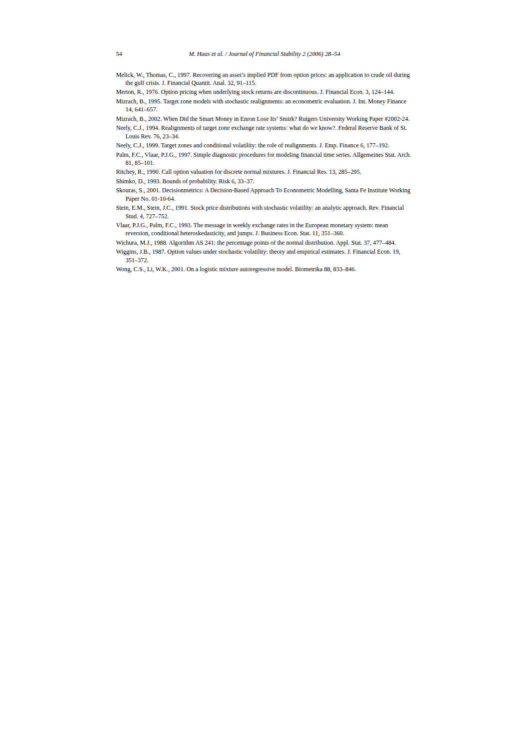54 M. Haas et al. / Journal of Financial Stability 2 (2006) 28–54
Melick, W., Thomas, C., 1997. Recovering an asset’s implied PDF from option prices: an application to crude oil during the gulf crisis. J. Financial Quantit. Anal. 32, 91–115.
Merton, R., 1976. Option pricing when underlying stock returns are discontinuous. J. Financial Econ. 3, 124–144.
Mizrach, B., 1995. Target zone models with stochastic realignments: an econometric evaluation. J. Int. Money Finance 14, 641–657.
Mizrach, B., 2002. When Did the Smart Money in Enron Lose Its’ Smirk? Rutgers University Working Paper #2002-24.
Neely, C.J., 1994. Realignments of target zone exchange rate systems: what do we know?. Federal Reserve Bank of St. Louis Rev. 76, 23–34.
Neely, C.J., 1999. Target zones and conditional volatility: the role of realignments. J. Emp. Finance 6, 177–192.
Palm, F.C., Vlaar, P.J.G., 1997. Simple diagnostic procedures for modeling financial time series. Allgemeines Stat. Arch. 81, 85–101.
Ritchey, R., 1990. Call option valuation for discrete normal mixtures. J. Financial Res. 13, 285–295.
Shimko, D., 1993. Bounds of probability. Risk 6, 33–37.
Skouras, S., 2001. Decisionmetrics: A Decision-Based Approach To Econometric Modelling, Santa Fe Institute Working Paper No. 01-10-64.
Stein, E.M., Stein, J.C., 1991. Stock price distributions with stochastic volatility: an analytic approach. Rev. Financial Stud. 4, 727–752.
Vlaar, P.J.G., Palm, F.C., 1993. The message in weekly exchange rates in the European monetary system: mean reversion, conditional heteroskedasticity, and jumps. J. Business Econ. Stat. 11, 351–360.
Wichura, M.J., 1988. Algorithm AS 241: the percentage points of the normal distribution. Appl. Stat. 37, 477–484.
Wiggins, J.B., 1987. Option values under stochastic volatility: theory and empirical estimates. J. Financial Econ. 19, 351–372.
Wong, C.S., Li, W.K., 2001. On a logistic mixture autoregressive model. Biometrika 88, 833–846.